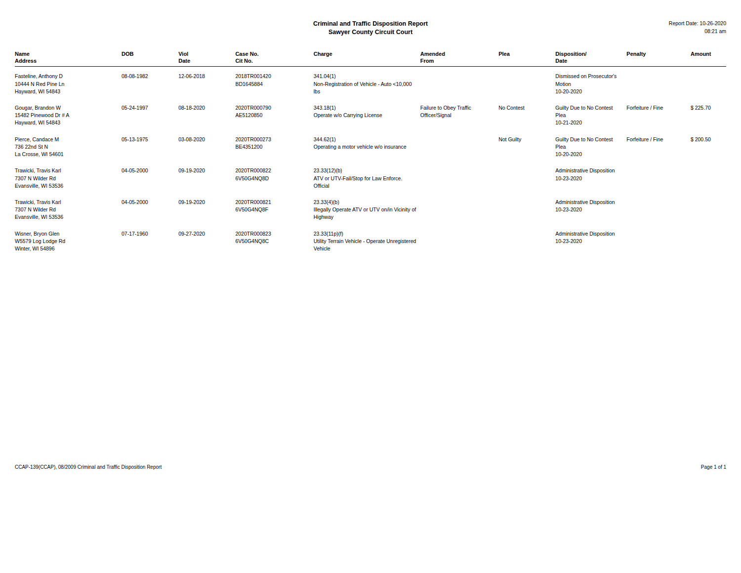Report Date: 10-26-2020
08:21 am
Criminal and Traffic Disposition Report
Sawyer County Circuit Court
| Name Address | DOB | Viol Date | Case No. Cit No. | Charge | Amended From | Plea | Disposition/ Date | Penalty | Amount |
| --- | --- | --- | --- | --- | --- | --- | --- | --- | --- |
| Fasteline, Anthony D 10444 N Red Pine Ln Hayward, WI 54843 | 08-08-1982 | 12-06-2018 | 2018TR001420 BD1645884 | 341.04(1) Non-Registration of Vehicle - Auto <10,000 lbs | | | Dismissed on Prosecutor's Motion 10-20-2020 | | |
| Gougar, Brandon W 15482 Pinewood Dr # A Hayward, WI 54843 | 05-24-1997 | 08-18-2020 | 2020TR000790 AE5120850 | 343.18(1) Operate w/o Carrying License | Failure to Obey Traffic Officer/Signal | No Contest | Guilty Due to No Contest Plea 10-21-2020 | Forfeiture / Fine | $ 225.70 |
| Pierce, Candace M 736 22nd St N La Crosse, WI 54601 | 05-13-1975 | 03-08-2020 | 2020TR000273 BE4351200 | 344.62(1) Operating a motor vehicle w/o insurance | | Not Guilty | Guilty Due to No Contest Plea 10-20-2020 | Forfeiture / Fine | $ 200.50 |
| Trawicki, Travis Karl 7307 N Wilder Rd Evansville, WI 53536 | 04-05-2000 | 09-19-2020 | 2020TR000822 6V50G4NQ8D | 23.33(12)(b) ATV or UTV-Fail/Stop for Law Enforce. Official | | | Administrative Disposition 10-23-2020 | | |
| Trawicki, Travis Karl 7307 N Wilder Rd Evansville, WI 53536 | 04-05-2000 | 09-19-2020 | 2020TR000821 6V50G4NQ8F | 23.33(4)(b) Illegally Operate ATV or UTV on/in Vicinity of Highway | | | Administrative Disposition 10-23-2020 | | |
| Wisner, Bryon Glen W5579 Log Lodge Rd Winter, WI 54896 | 07-17-1960 | 09-27-2020 | 2020TR000823 6V50G4NQ8C | 23.33(11p)(f) Utility Terrain Vehicle - Operate Unregistered Vehicle | | | Administrative Disposition 10-23-2020 | | |
CCAP-139(CCAP), 08/2009 Criminal and Traffic Disposition Report Page 1 of 1